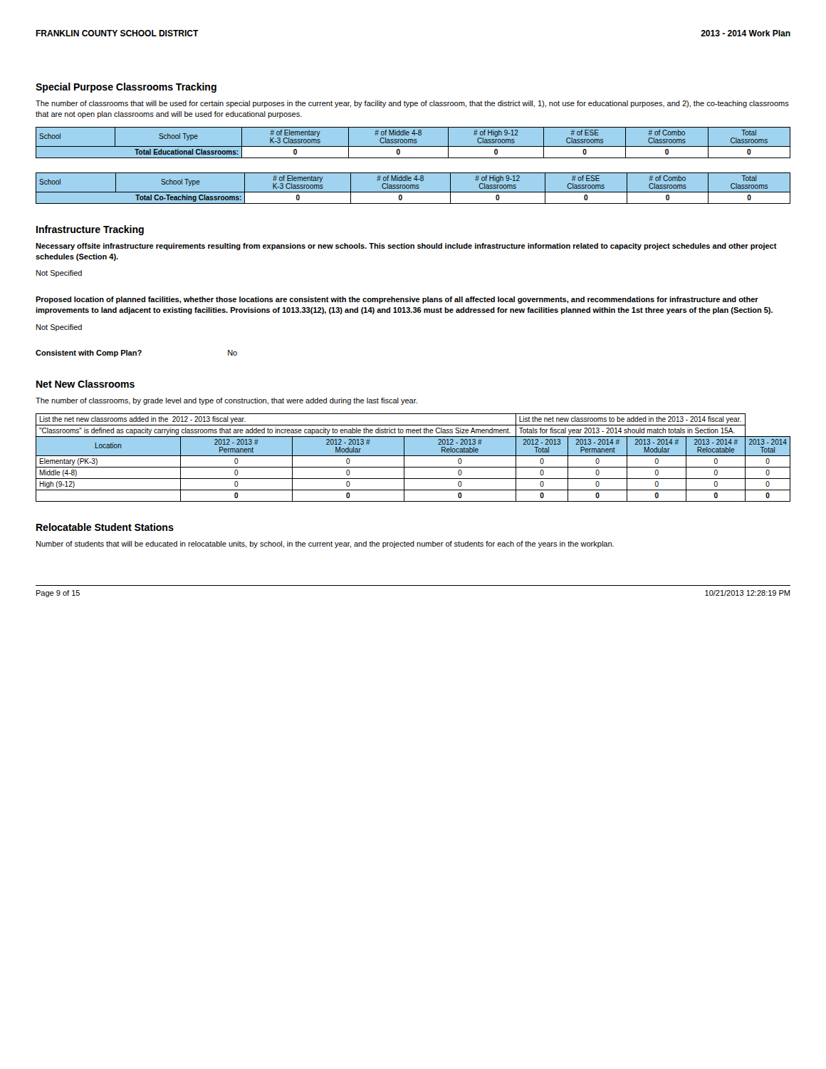FRANKLIN COUNTY SCHOOL DISTRICT
2013 - 2014 Work Plan
Special Purpose Classrooms Tracking
The number of classrooms that will be used for certain special purposes in the current year, by facility and type of classroom, that the district will, 1), not use for educational purposes, and 2), the co-teaching classrooms that are not open plan classrooms and will be used for educational purposes.
| School | School Type | # of Elementary K-3 Classrooms | # of Middle 4-8 Classrooms | # of High 9-12 Classrooms | # of ESE Classrooms | # of Combo Classrooms | Total Classrooms |
| --- | --- | --- | --- | --- | --- | --- | --- |
| Total Educational Classrooms: | 0 | 0 | 0 | 0 | 0 | 0 |
| School | School Type | # of Elementary K-3 Classrooms | # of Middle 4-8 Classrooms | # of High 9-12 Classrooms | # of ESE Classrooms | # of Combo Classrooms | Total Classrooms |
| --- | --- | --- | --- | --- | --- | --- | --- |
| Total Co-Teaching Classrooms: | 0 | 0 | 0 | 0 | 0 | 0 |
Infrastructure Tracking
Necessary offsite infrastructure requirements resulting from expansions or new schools. This section should include infrastructure information related to capacity project schedules and other project schedules (Section 4).
Not Specified
Proposed location of planned facilities, whether those locations are consistent with the comprehensive plans of all affected local governments, and recommendations for infrastructure and other improvements to land adjacent to existing facilities. Provisions of 1013.33(12), (13) and (14) and 1013.36 must be addressed for new facilities planned within the 1st three years of the plan (Section 5).
Not Specified
Consistent with Comp Plan?No
Net New Classrooms
The number of classrooms, by grade level and type of construction, that were added during the last fiscal year.
| List the net new classrooms added in the 2012 - 2013 fiscal year. | List the net new classrooms to be added in the 2013 - 2014 fiscal year. |
| "Classrooms" is defined as capacity carrying classrooms that are added to increase capacity to enable the district to meet the Class Size Amendment. | Totals for fiscal year 2013 - 2014 should match totals in Section 15A. |
| Location | 2012 - 2013 # Permanent | 2012 - 2013 # Modular | 2012 - 2013 # Relocatable | 2012 - 2013 Total | 2013 - 2014 # Permanent | 2013 - 2014 # Modular | 2013 - 2014 # Relocatable | 2013 - 2014 Total |
| Elementary (PK-3) | 0 | 0 | 0 | 0 | 0 | 0 | 0 | 0 |
| Middle (4-8) | 0 | 0 | 0 | 0 | 0 | 0 | 0 | 0 |
| High (9-12) | 0 | 0 | 0 | 0 | 0 | 0 | 0 | 0 |
| | 0 | 0 | 0 | 0 | 0 | 0 | 0 | 0 |
Relocatable Student Stations
Number of students that will be educated in relocatable units, by school, in the current year, and the projected number of students for each of the years in the workplan.
Page 9 of 15
10/21/2013 12:28:19 PM